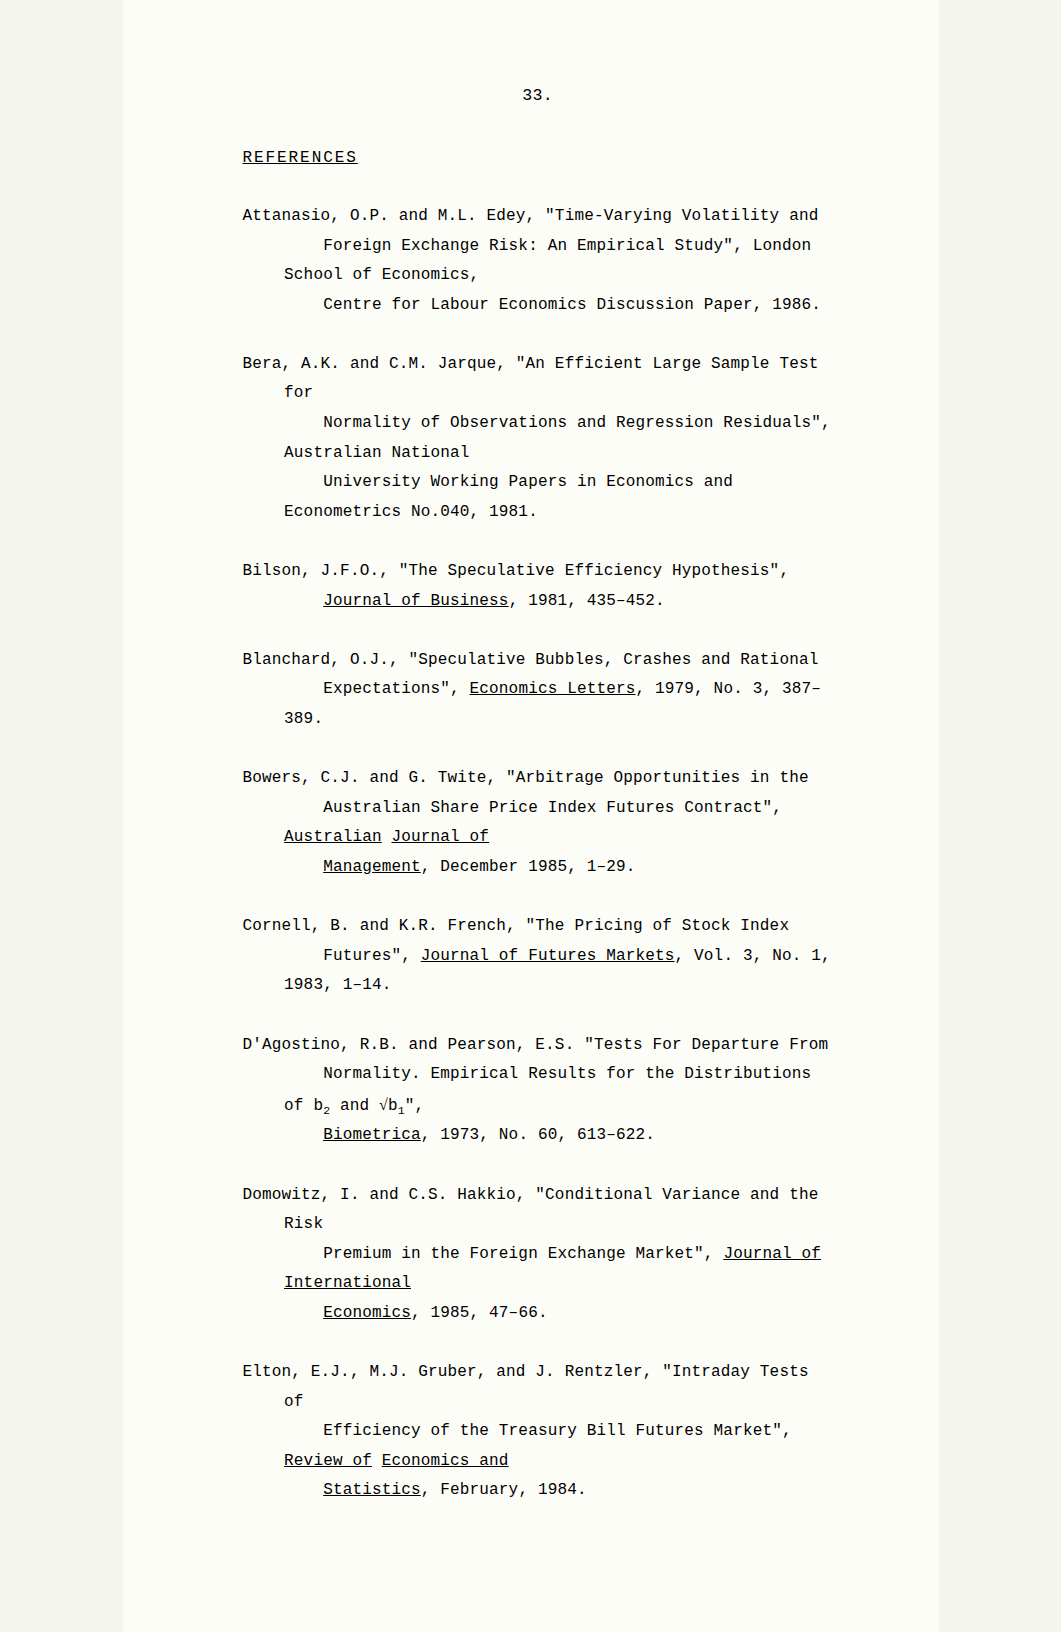33.
References
Attanasio, O.P. and M.L. Edey, "Time-Varying Volatility and
Foreign Exchange Risk: An Empirical Study", London School of Economics,
Centre for Labour Economics Discussion Paper, 1986.
Bera, A.K. and C.M. Jarque, "An Efficient Large Sample Test for
Normality of Observations and Regression Residuals", Australian National
University Working Papers in Economics and Econometrics No.040, 1981.
Bilson, J.F.O., "The Speculative Efficiency Hypothesis",
Journal of Business, 1981, 435–452.
Blanchard, O.J., "Speculative Bubbles, Crashes and Rational
Expectations", Economics Letters, 1979, No. 3, 387–389.
Bowers, C.J. and G. Twite, "Arbitrage Opportunities in the
Australian Share Price Index Futures Contract", Australian Journal of
Management, December 1985, 1–29.
Cornell, B. and K.R. French, "The Pricing of Stock Index
Futures", Journal of Futures Markets, Vol. 3, No. 1, 1983, 1–14.
D'Agostino, R.B. and Pearson, E.S. "Tests For Departure From
Normality. Empirical Results for the Distributions of b2 and √b1",
Biometrica, 1973, No. 60, 613–622.
Domowitz, I. and C.S. Hakkio, "Conditional Variance and the Risk
Premium in the Foreign Exchange Market", Journal of International
Economics, 1985, 47–66.
Elton, E.J., M.J. Gruber, and J. Rentzler, "Intraday Tests of
Efficiency of the Treasury Bill Futures Market", Review of Economics and
Statistics, February, 1984.